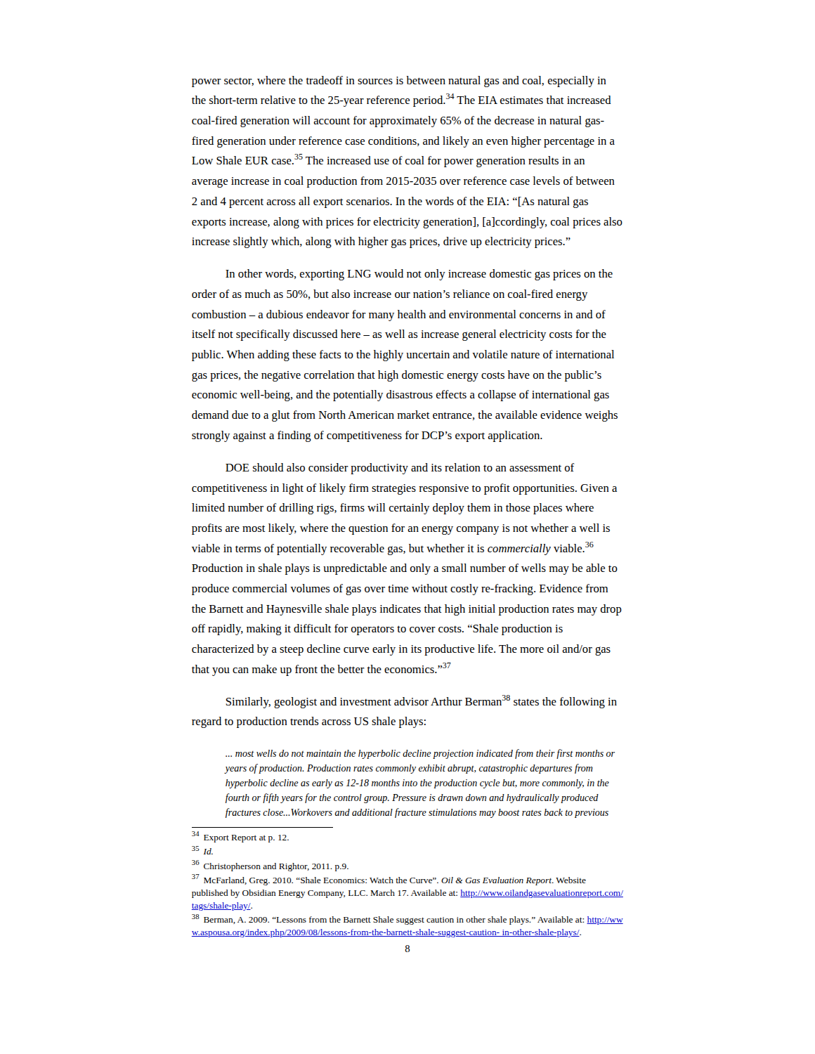power sector, where the tradeoff in sources is between natural gas and coal, especially in the short-term relative to the 25-year reference period.34 The EIA estimates that increased coal-fired generation will account for approximately 65% of the decrease in natural gas-fired generation under reference case conditions, and likely an even higher percentage in a Low Shale EUR case.35 The increased use of coal for power generation results in an average increase in coal production from 2015-2035 over reference case levels of between 2 and 4 percent across all export scenarios. In the words of the EIA: “[As natural gas exports increase, along with prices for electricity generation], [a]ccordingly, coal prices also increase slightly which, along with higher gas prices, drive up electricity prices.”
In other words, exporting LNG would not only increase domestic gas prices on the order of as much as 50%, but also increase our nation’s reliance on coal-fired energy combustion – a dubious endeavor for many health and environmental concerns in and of itself not specifically discussed here – as well as increase general electricity costs for the public. When adding these facts to the highly uncertain and volatile nature of international gas prices, the negative correlation that high domestic energy costs have on the public’s economic well-being, and the potentially disastrous effects a collapse of international gas demand due to a glut from North American market entrance, the available evidence weighs strongly against a finding of competitiveness for DCP’s export application.
DOE should also consider productivity and its relation to an assessment of competitiveness in light of likely firm strategies responsive to profit opportunities. Given a limited number of drilling rigs, firms will certainly deploy them in those places where profits are most likely, where the question for an energy company is not whether a well is viable in terms of potentially recoverable gas, but whether it is commercially viable.36 Production in shale plays is unpredictable and only a small number of wells may be able to produce commercial volumes of gas over time without costly re-fracking. Evidence from the Barnett and Haynesville shale plays indicates that high initial production rates may drop off rapidly, making it difficult for operators to cover costs. “Shale production is characterized by a steep decline curve early in its productive life. The more oil and/or gas that you can make up front the better the economics.”37
Similarly, geologist and investment advisor Arthur Berman38 states the following in regard to production trends across US shale plays:
... most wells do not maintain the hyperbolic decline projection indicated from their first months or years of production. Production rates commonly exhibit abrupt, catastrophic departures from hyperbolic decline as early as 12-18 months into the production cycle but, more commonly, in the fourth or fifth years for the control group. Pressure is drawn down and hydraulically produced fractures close...Workovers and additional fracture stimulations may boost rates back to previous
34 Export Report at p. 12.
35 Id.
36 Christopherson and Rightor, 2011. p.9.
37 McFarland, Greg. 2010. “Shale Economics: Watch the Curve”. Oil & Gas Evaluation Report. Website published by Obsidian Energy Company, LLC. March 17. Available at: http://www.oilandgasevaluationreport.com/tags/shale-play/.
38 Berman, A. 2009. “Lessons from the Barnett Shale suggest caution in other shale plays.” Available at: http://www.aspousa.org/index.php/2009/08/lessons-from-the-barnett-shale-suggest-caution- in-other-shale-plays/.
8